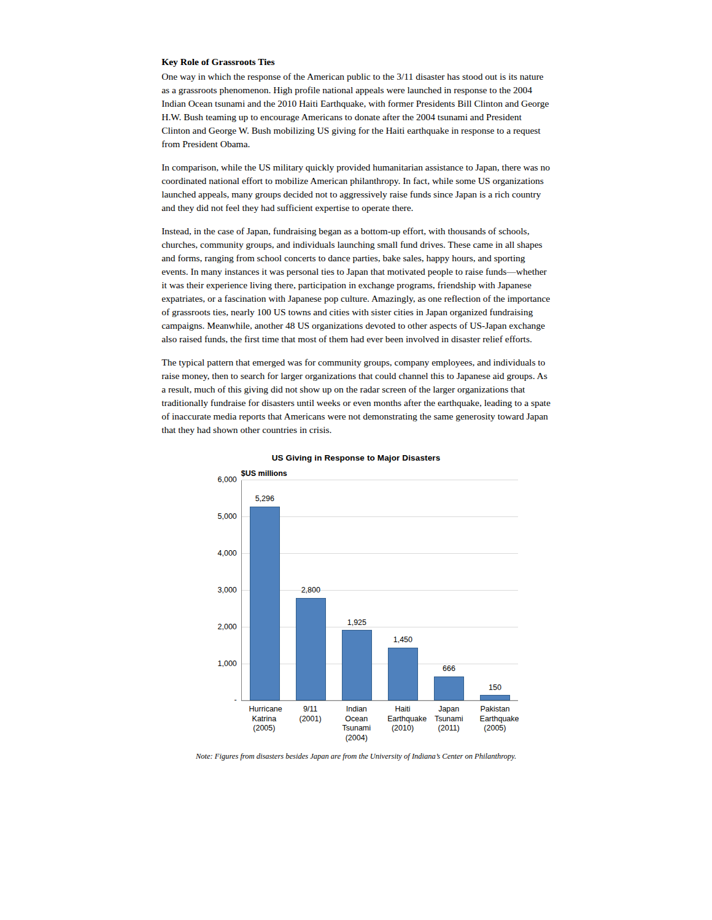Key Role of Grassroots Ties
One way in which the response of the American public to the 3/11 disaster has stood out is its nature as a grassroots phenomenon. High profile national appeals were launched in response to the 2004 Indian Ocean tsunami and the 2010 Haiti Earthquake, with former Presidents Bill Clinton and George H.W. Bush teaming up to encourage Americans to donate after the 2004 tsunami and President Clinton and George W. Bush mobilizing US giving for the Haiti earthquake in response to a request from President Obama.
In comparison, while the US military quickly provided humanitarian assistance to Japan, there was no coordinated national effort to mobilize American philanthropy. In fact, while some US organizations launched appeals, many groups decided not to aggressively raise funds since Japan is a rich country and they did not feel they had sufficient expertise to operate there.
Instead, in the case of Japan, fundraising began as a bottom-up effort, with thousands of schools, churches, community groups, and individuals launching small fund drives. These came in all shapes and forms, ranging from school concerts to dance parties, bake sales, happy hours, and sporting events. In many instances it was personal ties to Japan that motivated people to raise funds—whether it was their experience living there, participation in exchange programs, friendship with Japanese expatriates, or a fascination with Japanese pop culture. Amazingly, as one reflection of the importance of grassroots ties, nearly 100 US towns and cities with sister cities in Japan organized fundraising campaigns. Meanwhile, another 48 US organizations devoted to other aspects of US-Japan exchange also raised funds, the first time that most of them had ever been involved in disaster relief efforts.
The typical pattern that emerged was for community groups, company employees, and individuals to raise money, then to search for larger organizations that could channel this to Japanese aid groups. As a result, much of this giving did not show up on the radar screen of the larger organizations that traditionally fundraise for disasters until weeks or even months after the earthquake, leading to a spate of inaccurate media reports that Americans were not demonstrating the same generosity toward Japan that they had shown other countries in crisis.
US Giving in Response to Major Disasters
$US millions
6,000
5,000
4,000
3,000
2,000
1,000
-
5,296
2,800
1,925
1,450
666
150
Hurricane
Katrina
(2005)
9/11
(2001)
Indian Ocean
Tsunami
(2004)
Haiti
Earthquake
(2010)
Japan
Tsunami
(2011)
Pakistan
Earthquake
(2005)
Note: Figures from disasters besides Japan are from the University of Indiana’s Center on Philanthropy.